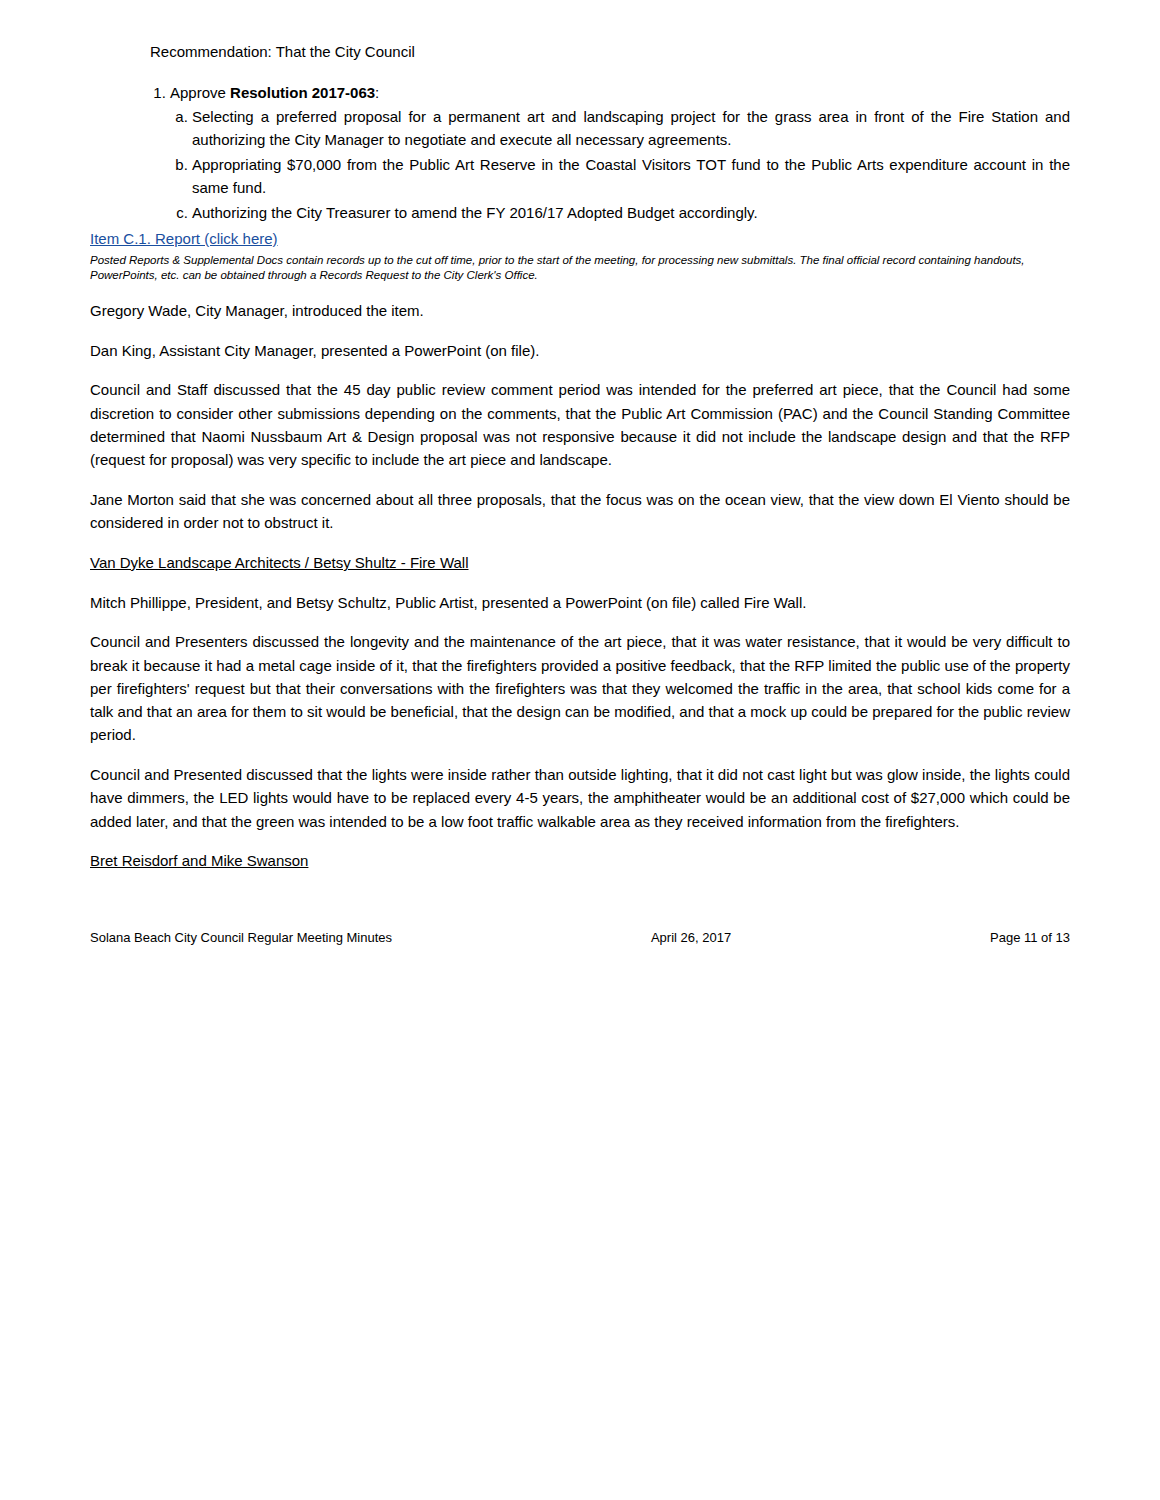Recommendation: That the City Council
Approve Resolution 2017-063:
Selecting a preferred proposal for a permanent art and landscaping project for the grass area in front of the Fire Station and authorizing the City Manager to negotiate and execute all necessary agreements.
Appropriating $70,000 from the Public Art Reserve in the Coastal Visitors TOT fund to the Public Arts expenditure account in the same fund.
Authorizing the City Treasurer to amend the FY 2016/17 Adopted Budget accordingly.
Item C.1. Report (click here)
Posted Reports & Supplemental Docs contain records up to the cut off time, prior to the start of the meeting, for processing new submittals. The final official record containing handouts, PowerPoints, etc. can be obtained through a Records Request to the City Clerk's Office.
Gregory Wade, City Manager, introduced the item.
Dan King, Assistant City Manager, presented a PowerPoint (on file).
Council and Staff discussed that the 45 day public review comment period was intended for the preferred art piece, that the Council had some discretion to consider other submissions depending on the comments, that the Public Art Commission (PAC) and the Council Standing Committee determined that Naomi Nussbaum Art & Design proposal was not responsive because it did not include the landscape design and that the RFP (request for proposal) was very specific to include the art piece and landscape.
Jane Morton said that she was concerned about all three proposals, that the focus was on the ocean view, that the view down El Viento should be considered in order not to obstruct it.
Van Dyke Landscape Architects / Betsy Shultz - Fire Wall
Mitch Phillippe, President, and Betsy Schultz, Public Artist, presented a PowerPoint (on file) called Fire Wall.
Council and Presenters discussed the longevity and the maintenance of the art piece, that it was water resistance, that it would be very difficult to break it because it had a metal cage inside of it, that the firefighters provided a positive feedback, that the RFP limited the public use of the property per firefighters' request but that their conversations with the firefighters was that they welcomed the traffic in the area, that school kids come for a talk and that an area for them to sit would be beneficial, that the design can be modified, and that a mock up could be prepared for the public review period.
Council and Presented discussed that the lights were inside rather than outside lighting, that it did not cast light but was glow inside, the lights could have dimmers, the LED lights would have to be replaced every 4-5 years, the amphitheater would be an additional cost of $27,000 which could be added later, and that the green was intended to be a low foot traffic walkable area as they received information from the firefighters.
Bret Reisdorf and Mike Swanson
Solana Beach City Council Regular Meeting Minutes April 26, 2017 Page 11 of 13